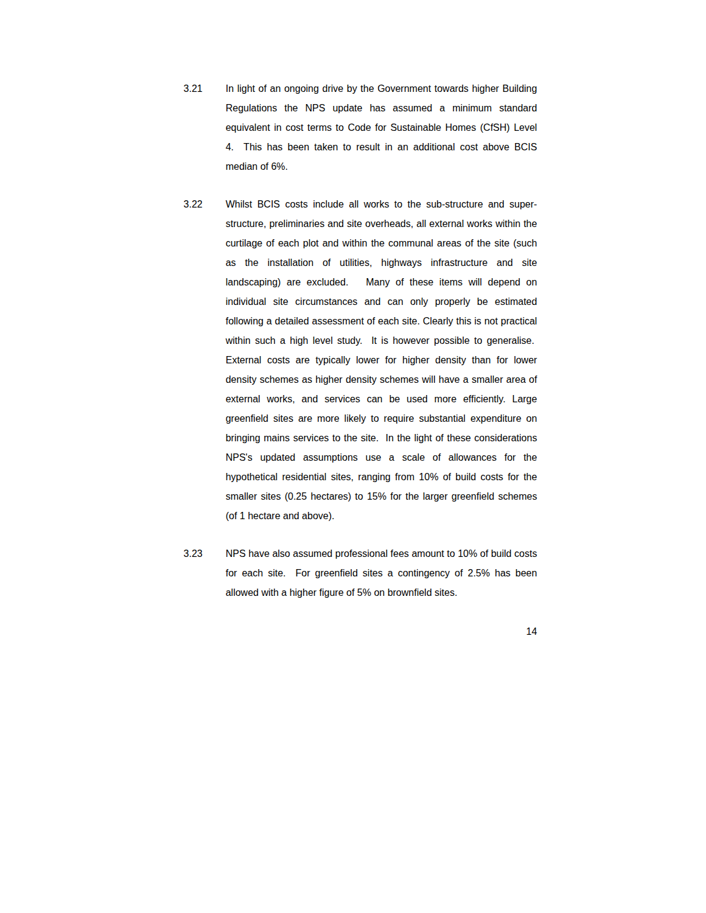3.21
In light of an ongoing drive by the Government towards higher Building Regulations the NPS update has assumed a minimum standard equivalent in cost terms to Code for Sustainable Homes (CfSH) Level 4. This has been taken to result in an additional cost above BCIS median of 6%.
3.22
Whilst BCIS costs include all works to the sub-structure and super-structure, preliminaries and site overheads, all external works within the curtilage of each plot and within the communal areas of the site (such as the installation of utilities, highways infrastructure and site landscaping) are excluded. Many of these items will depend on individual site circumstances and can only properly be estimated following a detailed assessment of each site. Clearly this is not practical within such a high level study. It is however possible to generalise. External costs are typically lower for higher density than for lower density schemes as higher density schemes will have a smaller area of external works, and services can be used more efficiently. Large greenfield sites are more likely to require substantial expenditure on bringing mains services to the site. In the light of these considerations NPS's updated assumptions use a scale of allowances for the hypothetical residential sites, ranging from 10% of build costs for the smaller sites (0.25 hectares) to 15% for the larger greenfield schemes (of 1 hectare and above).
3.23
NPS have also assumed professional fees amount to 10% of build costs for each site. For greenfield sites a contingency of 2.5% has been allowed with a higher figure of 5% on brownfield sites.
14